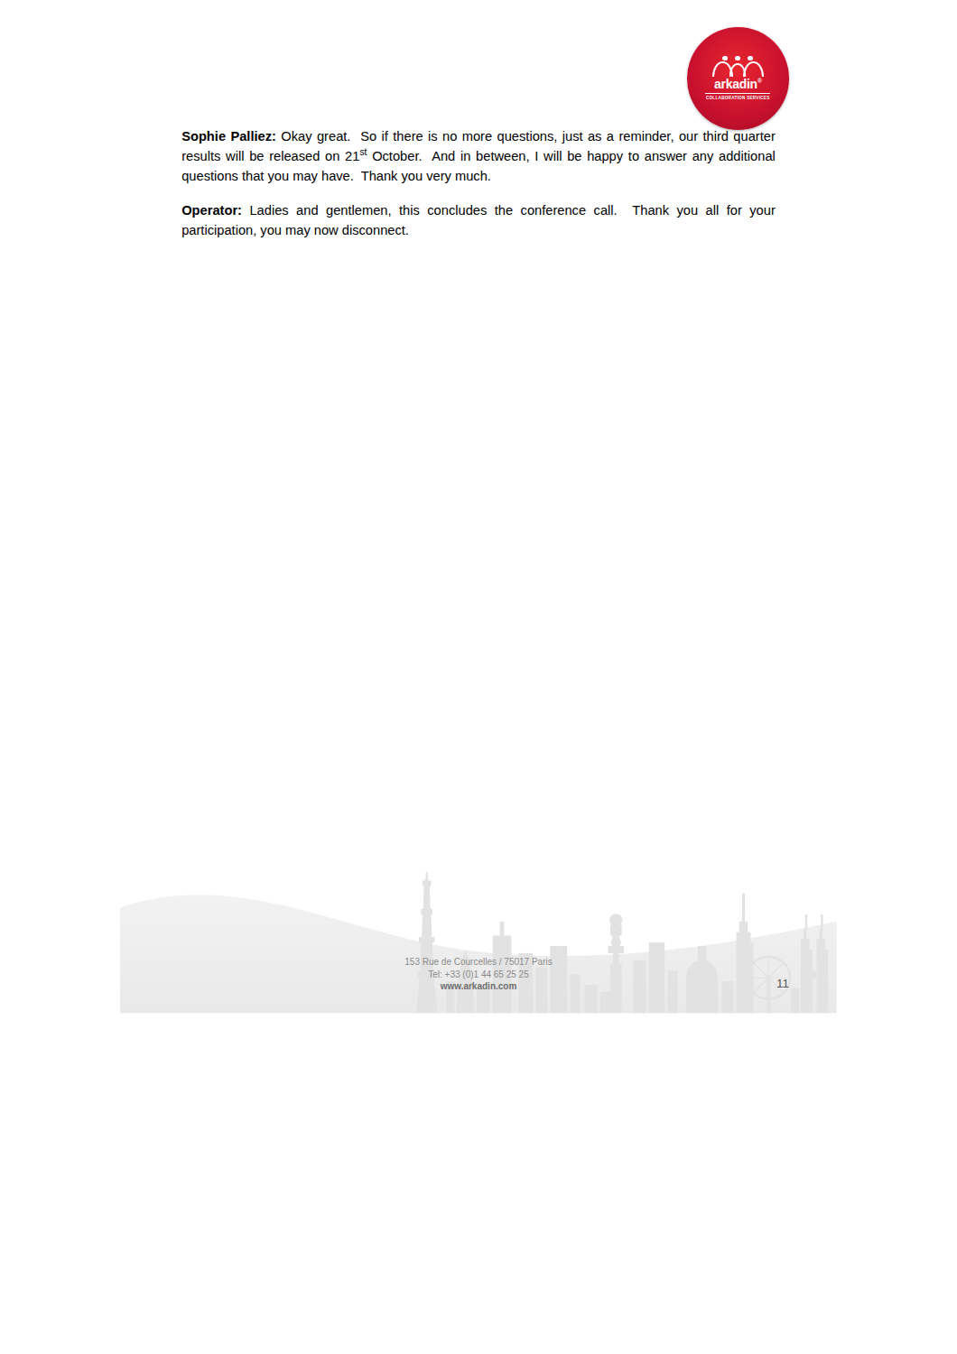arkadin®
COLLABORATION SERVICES
Sophie Palliez: Okay great. So if there is no more questions, just as a reminder, our third quarter results will be released on 21st October. And in between, I will be happy to answer any additional questions that you may have. Thank you very much.
Operator: Ladies and gentlemen, this concludes the conference call. Thank you all for your participation, you may now disconnect.
153 Rue de Courcelles / 75017 Paris
Tel: +33 (0)1 44 65 25 25
www.arkadin.com
11